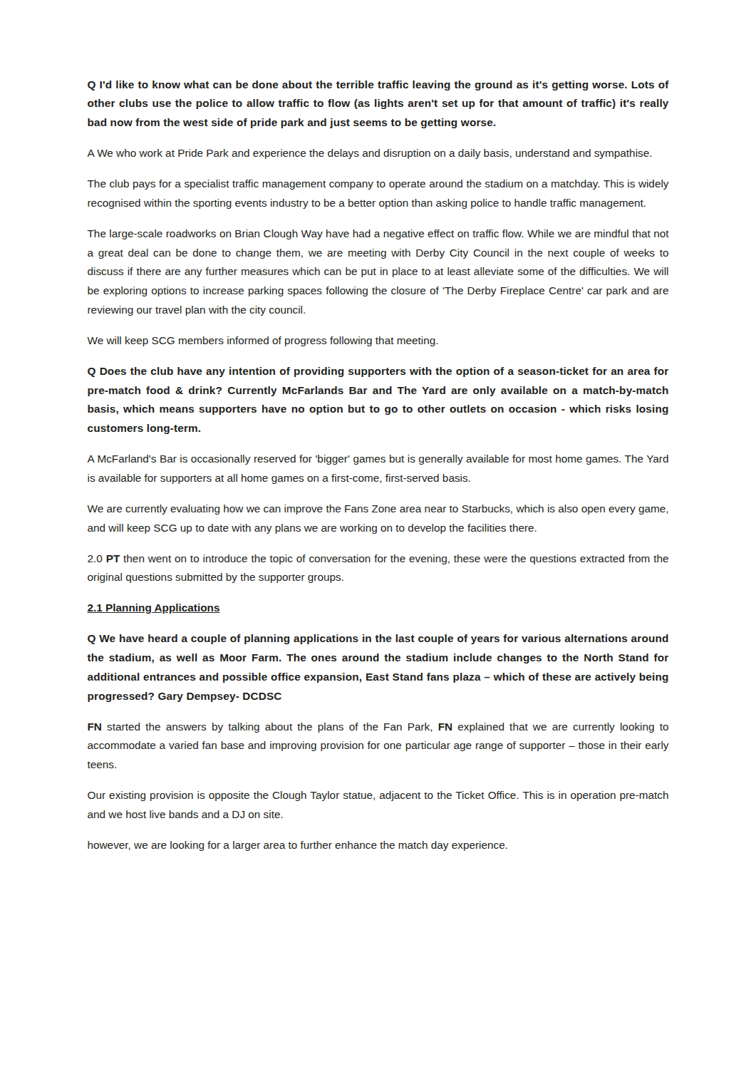Q I'd like to know what can be done about the terrible traffic leaving the ground as it's getting worse. Lots of other clubs use the police to allow traffic to flow (as lights aren't set up for that amount of traffic) it's really bad now from the west side of pride park and just seems to be getting worse.
A We who work at Pride Park and experience the delays and disruption on a daily basis, understand and sympathise.
The club pays for a specialist traffic management company to operate around the stadium on a matchday. This is widely recognised within the sporting events industry to be a better option than asking police to handle traffic management.
The large-scale roadworks on Brian Clough Way have had a negative effect on traffic flow. While we are mindful that not a great deal can be done to change them, we are meeting with Derby City Council in the next couple of weeks to discuss if there are any further measures which can be put in place to at least alleviate some of the difficulties. We will be exploring options to increase parking spaces following the closure of 'The Derby Fireplace Centre' car park and are reviewing our travel plan with the city council.
We will keep SCG members informed of progress following that meeting.
Q Does the club have any intention of providing supporters with the option of a season-ticket for an area for pre-match food & drink? Currently McFarlands Bar and The Yard are only available on a match-by-match basis, which means supporters have no option but to go to other outlets on occasion - which risks losing customers long-term.
A McFarland's Bar is occasionally reserved for 'bigger' games but is generally available for most home games. The Yard is available for supporters at all home games on a first-come, first-served basis.
We are currently evaluating how we can improve the Fans Zone area near to Starbucks, which is also open every game, and will keep SCG up to date with any plans we are working on to develop the facilities there.
2.0 PT then went on to introduce the topic of conversation for the evening, these were the questions extracted from the original questions submitted by the supporter groups.
2.1 Planning Applications
Q We have heard a couple of planning applications in the last couple of years for various alternations around the stadium, as well as Moor Farm. The ones around the stadium include changes to the North Stand for additional entrances and possible office expansion, East Stand fans plaza – which of these are actively being progressed? Gary Dempsey- DCDSC
FN started the answers by talking about the plans of the Fan Park, FN explained that we are currently looking to accommodate a varied fan base and improving provision for one particular age range of supporter – those in their early teens.
Our existing provision is opposite the Clough Taylor statue, adjacent to the Ticket Office. This is in operation pre-match and we host live bands and a DJ on site.
however, we are looking for a larger area to further enhance the match day experience.